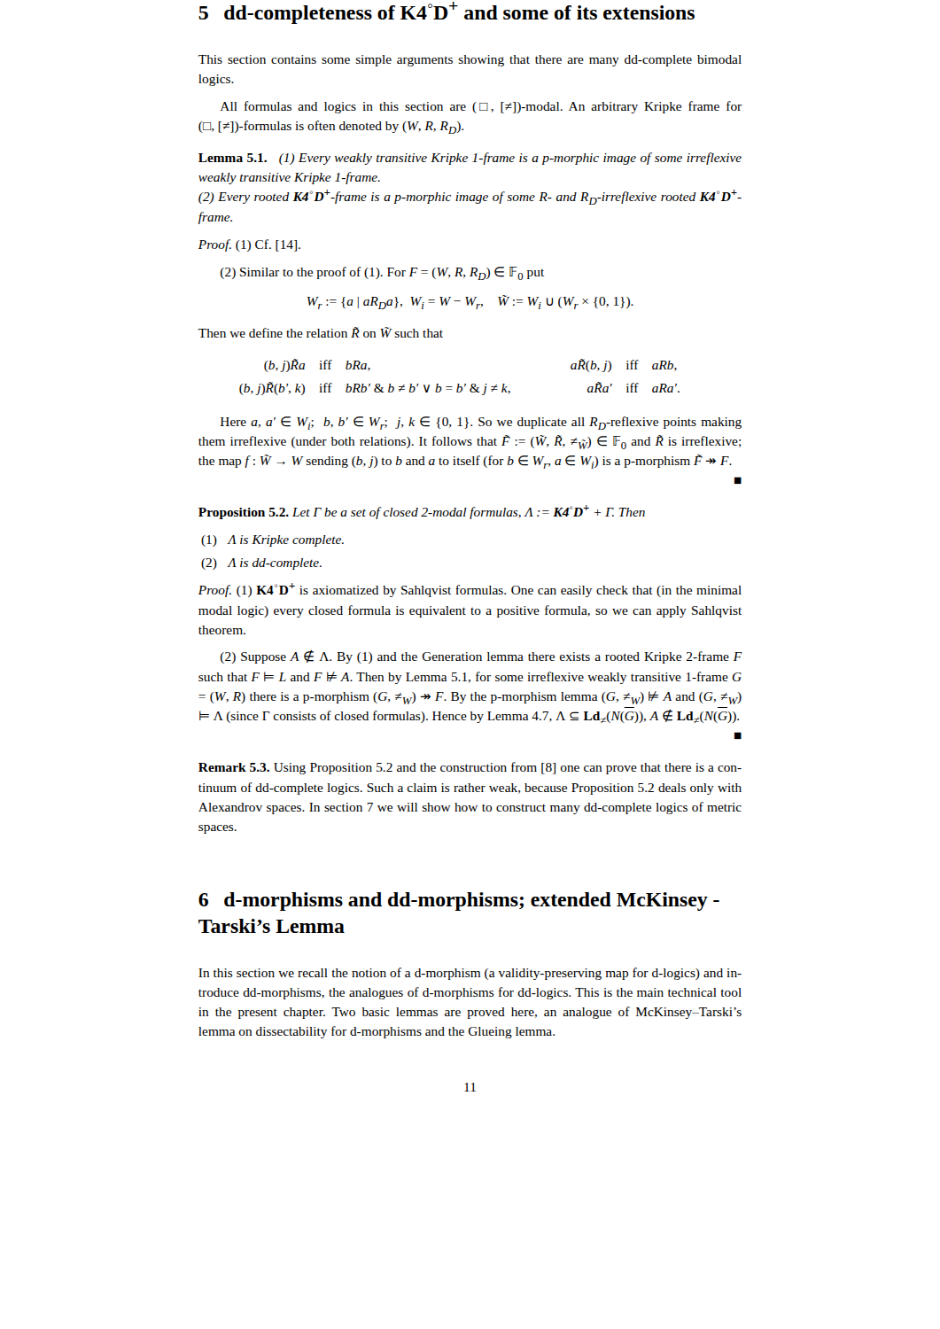5dd-completeness of K4◦D+ and some of its extensions
This section contains some simple arguments showing that there are many dd-complete bimodal logics.
All formulas and logics in this section are (□, [≠])-modal. An arbitrary Kripke frame for (□, [≠])-formulas is often denoted by (W, R, RD).
Lemma 5.1. (1) Every weakly transitive Kripke 1-frame is a p-morphic image of some irreflexive weakly transitive Kripke 1-frame.
(2) Every rooted K4◦D+-frame is a p-morphic image of some R- and RD-irreflexive rooted K4◦D+-frame.
Proof. (1) Cf. [14].
(2) Similar to the proof of (1). For F = (W, R, RD) ∈ 𝔽0 put
Wr := {a | aRDa}, Wi = W − Wr, W̃ := Wi ∪ (Wr × {0, 1}).
Then we define the relation R̃ on W̃ such that
| ( b , j ) R̃a | iff | bRa , | | aR̃ ( b , j ) | iff | aRb , |
| ( b , j ) R̃ ( b′ , k ) | iff | bRb′ & b ≠ b′ ∨ b = b′ & j ≠ k , | | aR̃a′ | iff | aRa′ . |
Here a, a′ ∈ Wi; b, b′ ∈ Wr; j, k ∈ {0, 1}. So we duplicate all RD-reflexive points making them irreflexive (under both relations). It follows that F̃ := (W̃, R̃, ≠W̃) ∈ 𝔽0 and R̃ is irreflexive; the map f : W̃ → W sending (b, j) to b and a to itself (for b ∈ Wr, a ∈ Wi) is a p-morphism F̃ ↠ F.■
Proposition 5.2. Let Γ be a set of closed 2-modal formulas, Λ := K4◦D+ + Γ. Then
(1) Λ is Kripke complete.
(2) Λ is dd-complete.
Proof. (1) K4◦D+ is axiomatized by Sahlqvist formulas. One can easily check that (in the minimal modal logic) every closed formula is equivalent to a positive formula, so we can apply Sahlqvist theorem.
(2) Suppose A ∉ Λ. By (1) and the Generation lemma there exists a rooted Kripke 2-frame F such that F ⊨ L and F ⊭ A. Then by Lemma 5.1, for some irreflexive weakly transitive 1-frame G = (W, R) there is a p-morphism (G, ≠W) ↠ F. By the p-morphism lemma (G, ≠W) ⊭ A and (G, ≠W) ⊨ Λ (since Γ consists of closed formulas). Hence by Lemma 4.7, Λ ⊆ Ld≠(N(G)), A ∉ Ld≠(N(G)).■
Remark 5.3. Using Proposition 5.2 and the construction from [8] one can prove that there is a continuum of dd-complete logics. Such a claim is rather weak, because Proposition 5.2 deals only with Alexandrov spaces. In section 7 we will show how to construct many dd-complete logics of metric spaces.
6d-morphisms and dd-morphisms; extended McKinsey - Tarski’s Lemma
In this section we recall the notion of a d-morphism (a validity-preserving map for d-logics) and introduce dd-morphisms, the analogues of d-morphisms for dd-logics. This is the main technical tool in the present chapter. Two basic lemmas are proved here, an analogue of McKinsey–Tarski’s lemma on dissectability for d-morphisms and the Glueing lemma.
11